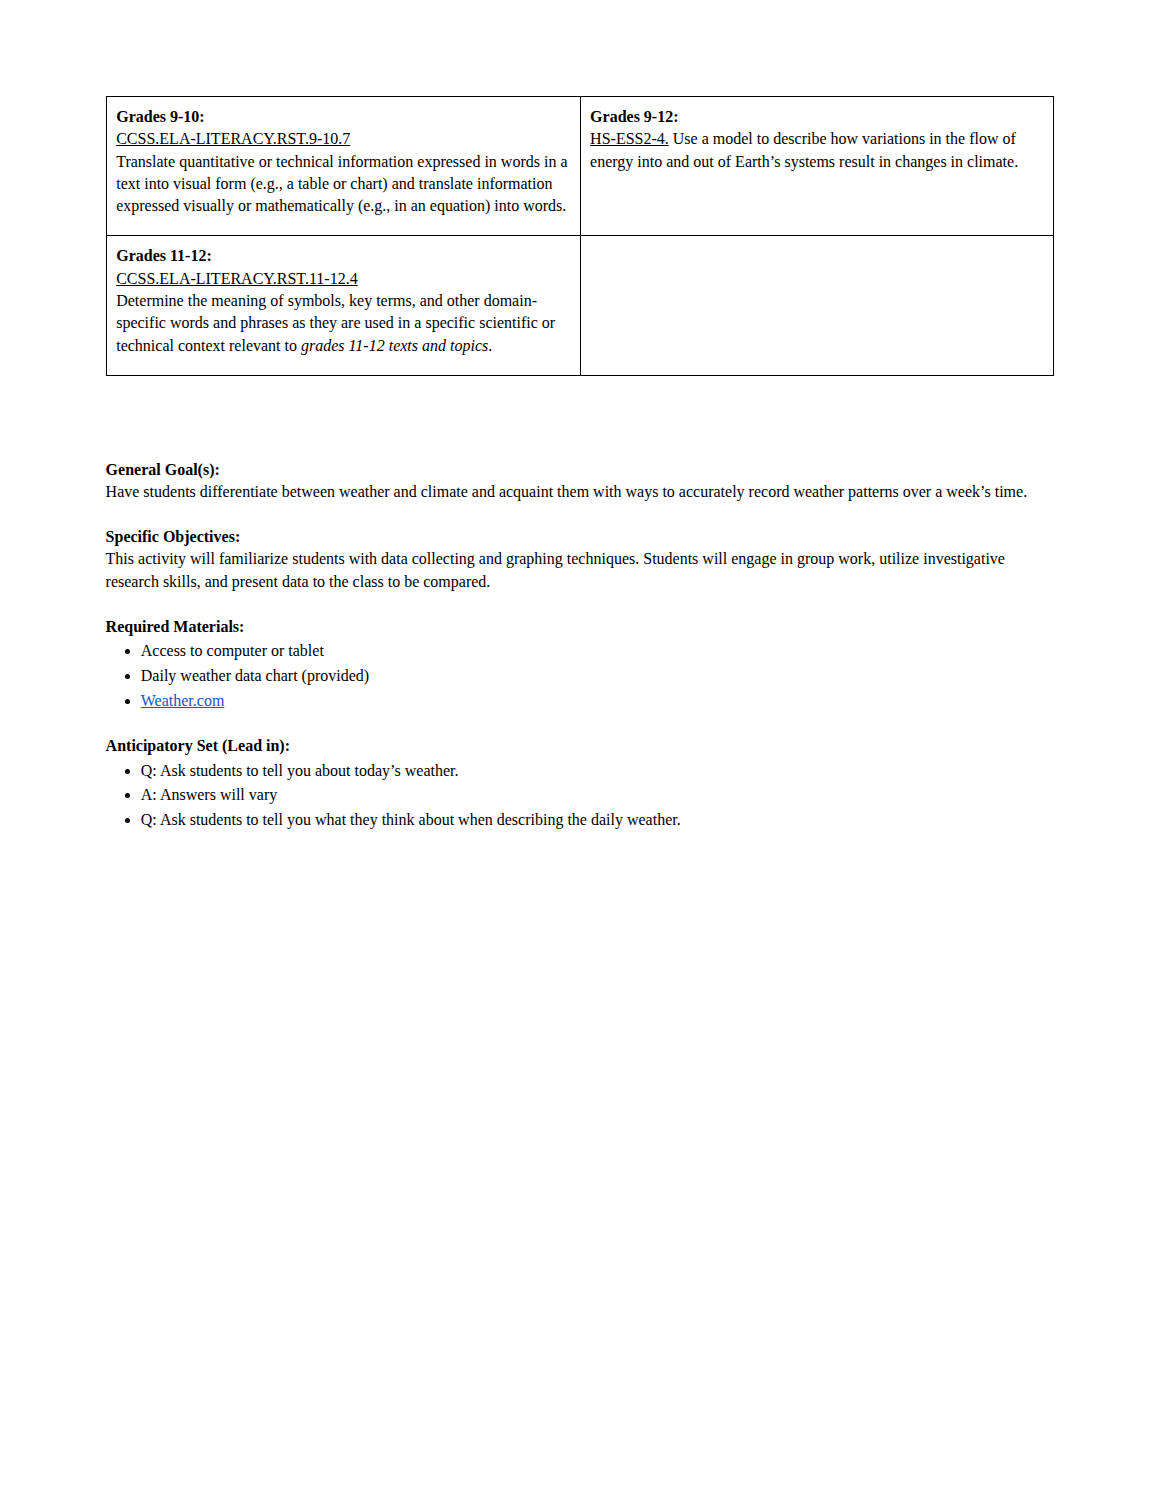| Grades 9-10: CCSS.ELA-LITERACY.RST.9-10.7 Translate quantitative or technical information expressed in words in a text into visual form (e.g., a table or chart) and translate information expressed visually or mathematically (e.g., in an equation) into words. | Grades 9-12: HS-ESS2-4. Use a model to describe how variations in the flow of energy into and out of Earth’s systems result in changes in climate. |
| Grades 11-12: CCSS.ELA-LITERACY.RST.11-12.4 Determine the meaning of symbols, key terms, and other domain-specific words and phrases as they are used in a specific scientific or technical context relevant to grades 11-12 texts and topics . | |
General Goal(s):
Have students differentiate between weather and climate and acquaint them with ways to accurately record weather patterns over a week’s time.
Specific Objectives:
This activity will familiarize students with data collecting and graphing techniques. Students will engage in group work, utilize investigative research skills, and present data to the class to be compared.
Required Materials:
Access to computer or tablet
Daily weather data chart (provided)
Weather.com
Anticipatory Set (Lead in):
Q: Ask students to tell you about today’s weather.
A: Answers will vary
Q: Ask students to tell you what they think about when describing the daily weather.